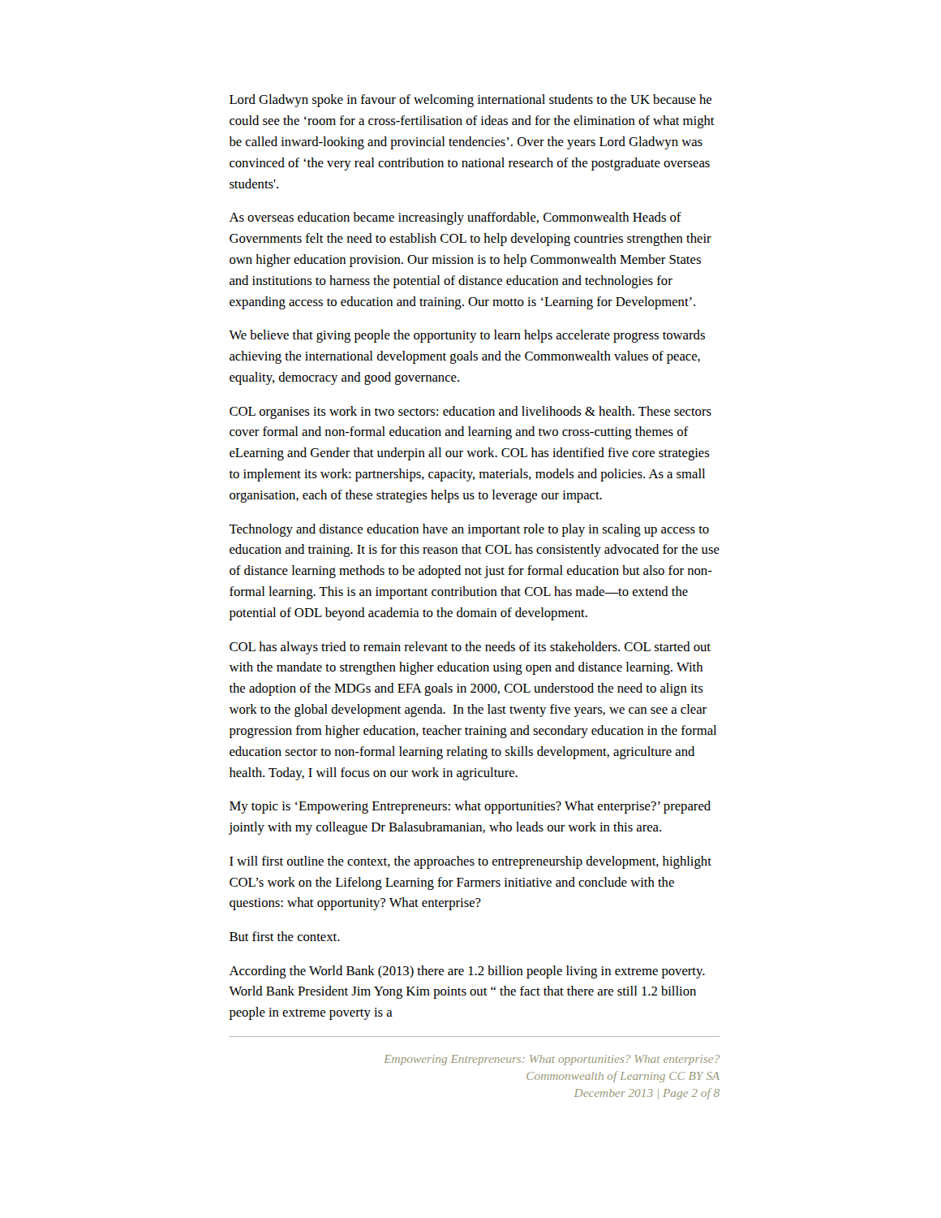Lord Gladwyn spoke in favour of welcoming international students to the UK because he could see the ‘room for a cross-fertilisation of ideas and for the elimination of what might be called inward-looking and provincial tendencies’. Over the years Lord Gladwyn was convinced of ‘the very real contribution to national research of the postgraduate overseas students'.
As overseas education became increasingly unaffordable, Commonwealth Heads of Governments felt the need to establish COL to help developing countries strengthen their own higher education provision. Our mission is to help Commonwealth Member States and institutions to harness the potential of distance education and technologies for expanding access to education and training. Our motto is ‘Learning for Development’.
We believe that giving people the opportunity to learn helps accelerate progress towards achieving the international development goals and the Commonwealth values of peace, equality, democracy and good governance.
COL organises its work in two sectors: education and livelihoods & health. These sectors cover formal and non-formal education and learning and two cross-cutting themes of eLearning and Gender that underpin all our work. COL has identified five core strategies to implement its work: partnerships, capacity, materials, models and policies. As a small organisation, each of these strategies helps us to leverage our impact.
Technology and distance education have an important role to play in scaling up access to education and training. It is for this reason that COL has consistently advocated for the use of distance learning methods to be adopted not just for formal education but also for non-formal learning. This is an important contribution that COL has made—to extend the potential of ODL beyond academia to the domain of development.
COL has always tried to remain relevant to the needs of its stakeholders. COL started out with the mandate to strengthen higher education using open and distance learning. With the adoption of the MDGs and EFA goals in 2000, COL understood the need to align its work to the global development agenda. In the last twenty five years, we can see a clear progression from higher education, teacher training and secondary education in the formal education sector to non-formal learning relating to skills development, agriculture and health. Today, I will focus on our work in agriculture.
My topic is ‘Empowering Entrepreneurs: what opportunities? What enterprise?’ prepared jointly with my colleague Dr Balasubramanian, who leads our work in this area.
I will first outline the context, the approaches to entrepreneurship development, highlight COL’s work on the Lifelong Learning for Farmers initiative and conclude with the questions: what opportunity? What enterprise?
But first the context.
According the World Bank (2013) there are 1.2 billion people living in extreme poverty. World Bank President Jim Yong Kim points out “ the fact that there are still 1.2 billion people in extreme poverty is a
Empowering Entrepreneurs: What opportunities? What enterprise?
Commonwealth of Learning CC BY SA
December 2013 | Page 2 of 8